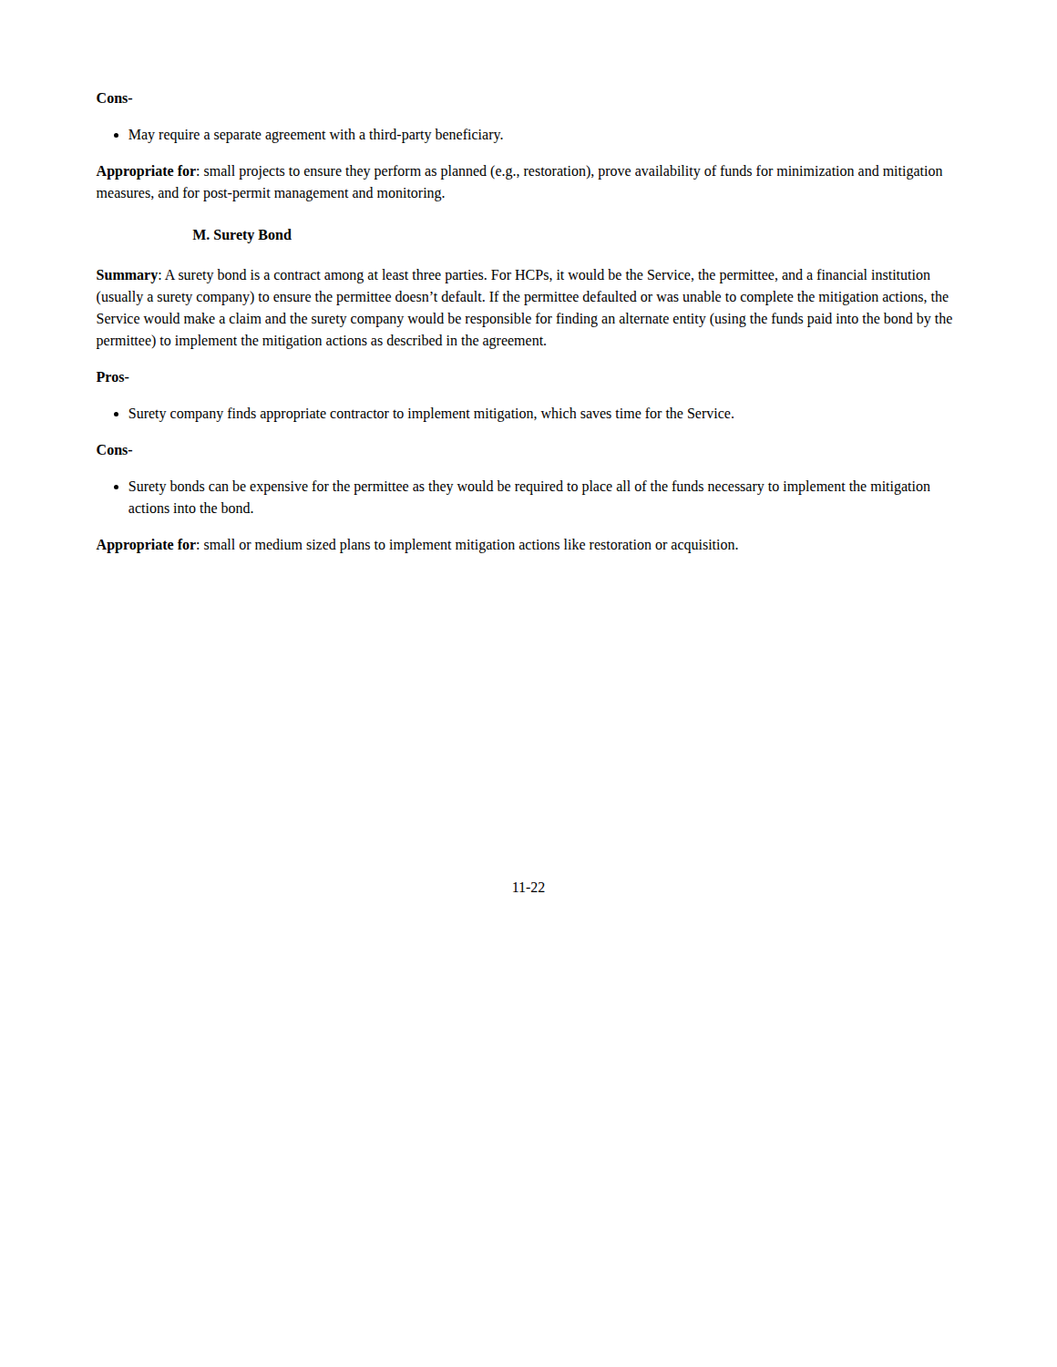Cons-
May require a separate agreement with a third-party beneficiary.
Appropriate for: small projects to ensure they perform as planned (e.g., restoration), prove availability of funds for minimization and mitigation measures, and for post-permit management and monitoring.
M. Surety Bond
Summary: A surety bond is a contract among at least three parties. For HCPs, it would be the Service, the permittee, and a financial institution (usually a surety company) to ensure the permittee doesn’t default. If the permittee defaulted or was unable to complete the mitigation actions, the Service would make a claim and the surety company would be responsible for finding an alternate entity (using the funds paid into the bond by the permittee) to implement the mitigation actions as described in the agreement.
Pros-
Surety company finds appropriate contractor to implement mitigation, which saves time for the Service.
Cons-
Surety bonds can be expensive for the permittee as they would be required to place all of the funds necessary to implement the mitigation actions into the bond.
Appropriate for: small or medium sized plans to implement mitigation actions like restoration or acquisition.
11-22